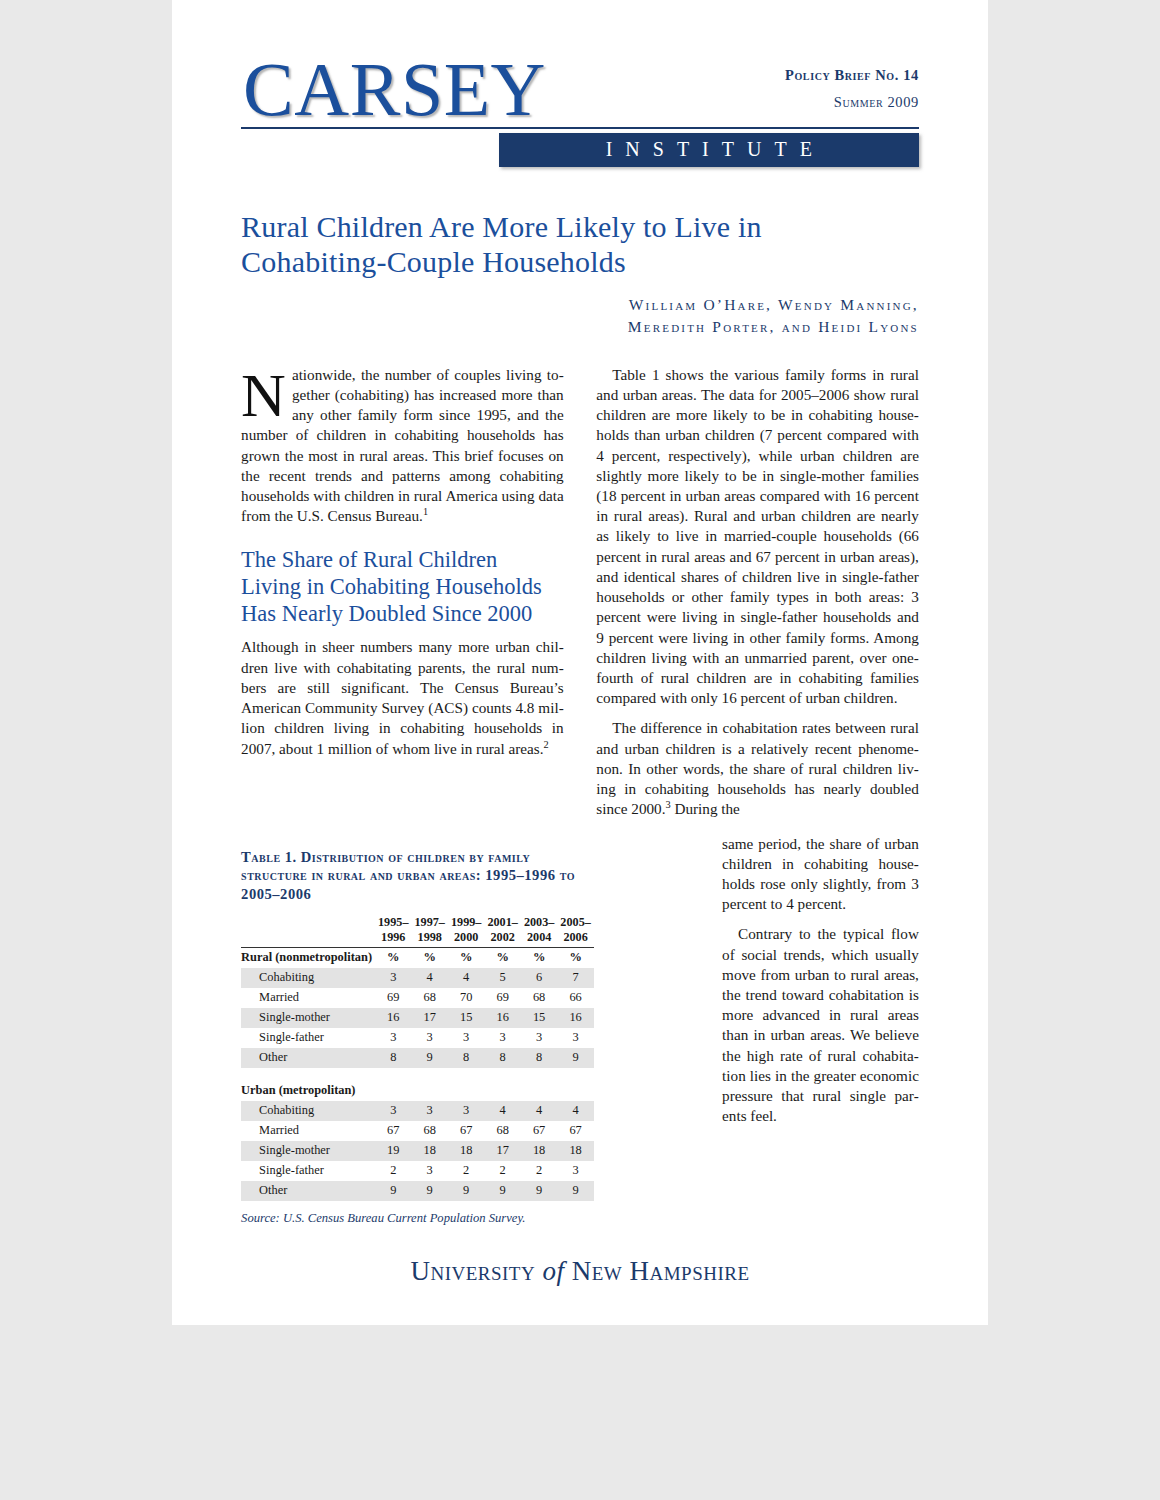CARSEY
Policy Brief No. 14
Summer 2009
INSTITUTE
Rural Children Are More Likely to Live in
Cohabiting-Couple Households
William O’Hare, Wendy Manning,
Meredith Porter, and Heidi Lyons
Nationwide, the number of couples living together (cohabiting) has increased more than any other family form since 1995, and the number of children in cohabiting households has grown the most in rural areas. This brief focuses on the recent trends and patterns among cohabiting households with children in rural America using data from the U.S. Census Bureau.1
The Share of Rural Children
Living in Cohabiting Households
Has Nearly Doubled Since 2000
Although in sheer numbers many more urban children live with cohabitating parents, the rural numbers are still significant. The Census Bureau’s American Community Survey (ACS) counts 4.8 million children living in cohabiting households in 2007, about 1 million of whom live in rural areas.2
Table 1 shows the various family forms in rural and urban areas. The data for 2005–2006 show rural children are more likely to be in cohabiting households than urban children (7 percent compared with 4 percent, respectively), while urban children are slightly more likely to be in single-mother families (18 percent in urban areas compared with 16 percent in rural areas). Rural and urban children are nearly as likely to live in married-couple households (66 percent in rural areas and 67 percent in urban areas), and identical shares of children live in single-father households or other family types in both areas: 3 percent were living in single-father households and 9 percent were living in other family forms. Among children living with an unmarried parent, over one-fourth of rural children are in cohabiting families compared with only 16 percent of urban children.
The difference in cohabitation rates between rural and urban children is a relatively recent phenomenon. In other words, the share of rural children living in cohabiting households has nearly doubled since 2000.3 During the
Table 1. Distribution of children by family structure in rural and urban areas: 1995–1996 to 2005–2006
| | 1995–1996 | 1997–1998 | 1999–2000 | 2001–2002 | 2003–2004 | 2005–2006 |
| --- | --- | --- | --- | --- | --- | --- |
| Rural (nonmetropolitan) | % | % | % | % | % | % |
| Cohabiting | 3 | 4 | 4 | 5 | 6 | 7 |
| Married | 69 | 68 | 70 | 69 | 68 | 66 |
| Single-mother | 16 | 17 | 15 | 16 | 15 | 16 |
| Single-father | 3 | 3 | 3 | 3 | 3 | 3 |
| Other | 8 | 9 | 8 | 8 | 8 | 9 |
| Urban (metropolitan) | | | | | | |
| Cohabiting | 3 | 3 | 3 | 4 | 4 | 4 |
| Married | 67 | 68 | 67 | 68 | 67 | 67 |
| Single-mother | 19 | 18 | 18 | 17 | 18 | 18 |
| Single-father | 2 | 3 | 2 | 2 | 2 | 3 |
| Other | 9 | 9 | 9 | 9 | 9 | 9 |
Source: U.S. Census Bureau Current Population Survey.
same period, the share of urban children in cohabiting households rose only slightly, from 3 percent to 4 percent.
Contrary to the typical flow of social trends, which usually move from urban to rural areas, the trend toward cohabitation is more advanced in rural areas than in urban areas. We believe the high rate of rural cohabitation lies in the greater economic pressure that rural single parents feel.
University of New Hampshire